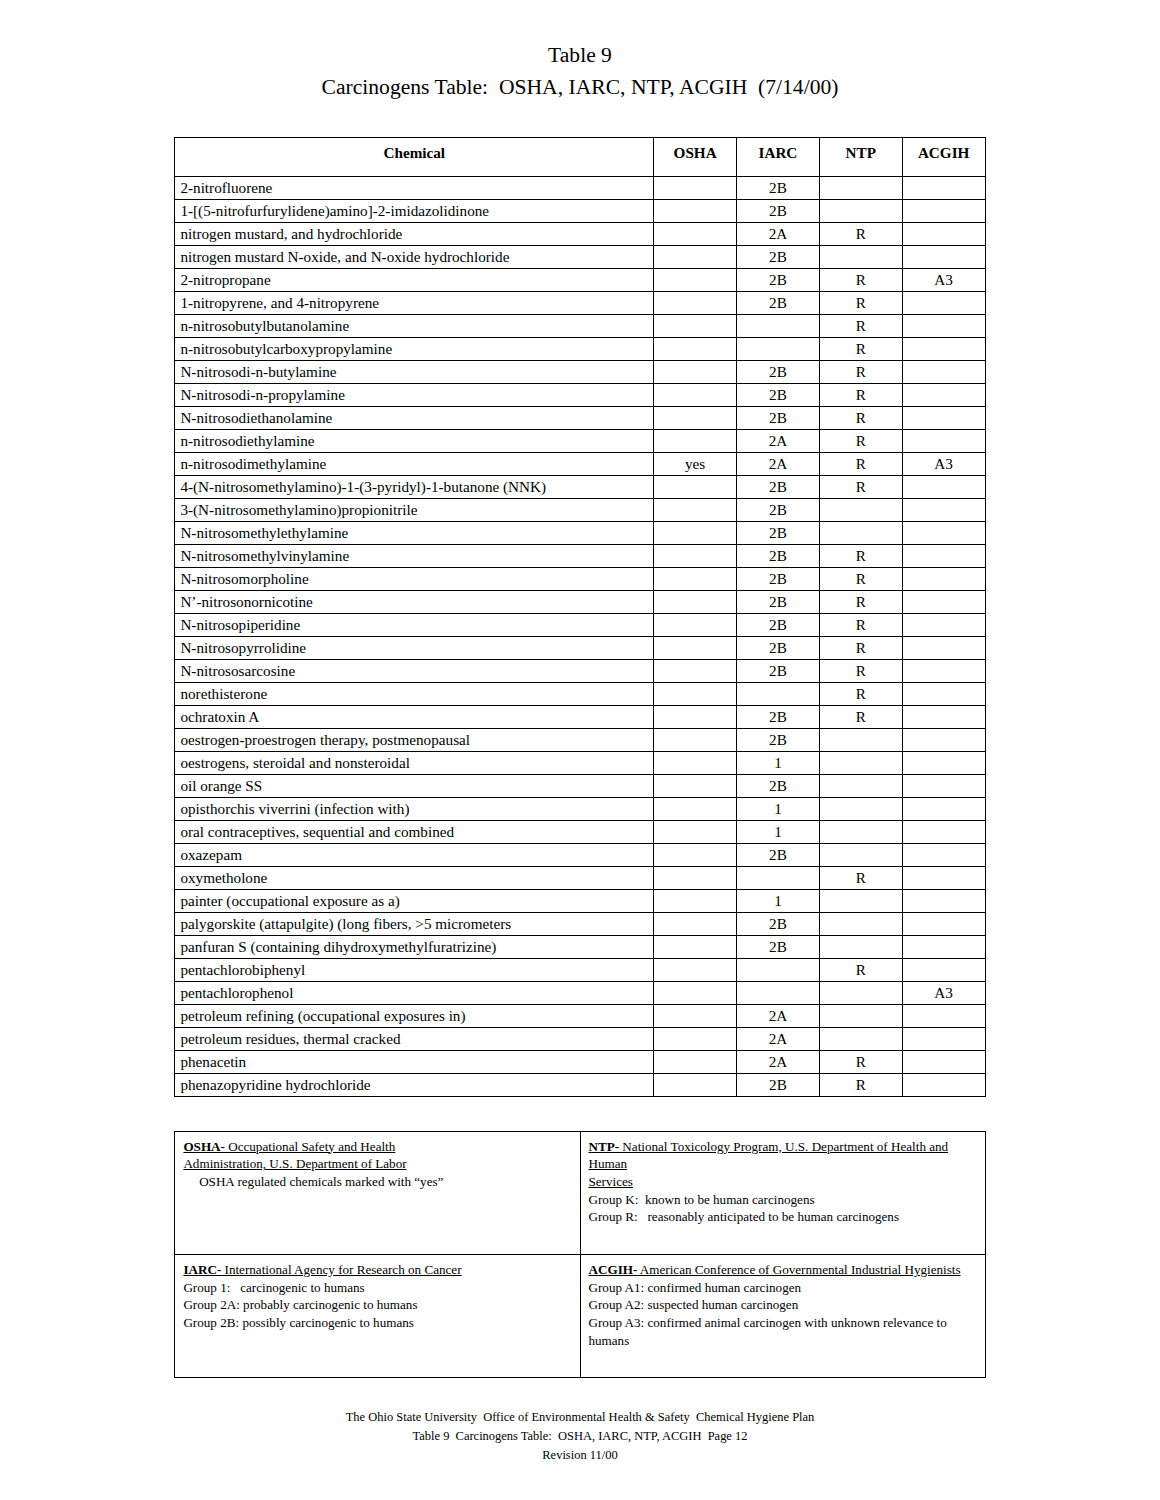Table 9
Carcinogens Table: OSHA, IARC, NTP, ACGIH (7/14/00)
| Chemical | OSHA | IARC | NTP | ACGIH |
| --- | --- | --- | --- | --- |
| 2-nitrofluorene | | 2B | | |
| 1-[(5-nitrofurfurylidene)amino]-2-imidazolidinone | | 2B | | |
| nitrogen mustard, and hydrochloride | | 2A | R | |
| nitrogen mustard N-oxide, and N-oxide hydrochloride | | 2B | | |
| 2-nitropropane | | 2B | R | A3 |
| 1-nitropyrene, and 4-nitropyrene | | 2B | R | |
| n-nitrosobutylbutanolamine | | | R | |
| n-nitrosobutylcarboxypropylamine | | | R | |
| N-nitrosodi-n-butylamine | | 2B | R | |
| N-nitrosodi-n-propylamine | | 2B | R | |
| N-nitrosodiethanolamine | | 2B | R | |
| n-nitrosodiethylamine | | 2A | R | |
| n-nitrosodimethylamine | yes | 2A | R | A3 |
| 4-(N-nitrosomethylamino)-1-(3-pyridyl)-1-butanone (NNK) | | 2B | R | |
| 3-(N-nitrosomethylamino)propionitrile | | 2B | | |
| N-nitrosomethylethylamine | | 2B | | |
| N-nitrosomethylvinylamine | | 2B | R | |
| N-nitrosomorpholine | | 2B | R | |
| N’-nitrosonornicotine | | 2B | R | |
| N-nitrosopiperidine | | 2B | R | |
| N-nitrosopyrrolidine | | 2B | R | |
| N-nitrososarcosine | | 2B | R | |
| norethisterone | | | R | |
| ochratoxin A | | 2B | R | |
| oestrogen-proestrogen therapy, postmenopausal | | 2B | | |
| oestrogens, steroidal and nonsteroidal | | 1 | | |
| oil orange SS | | 2B | | |
| opisthorchis viverrini (infection with) | | 1 | | |
| oral contraceptives, sequential and combined | | 1 | | |
| oxazepam | | 2B | | |
| oxymetholone | | | R | |
| painter (occupational exposure as a) | | 1 | | |
| palygorskite (attapulgite) (long fibers, >5 micrometers | | 2B | | |
| panfuran S (containing dihydroxymethylfuratrizine) | | 2B | | |
| pentachlorobiphenyl | | | R | |
| pentachlorophenol | | | | A3 |
| petroleum refining (occupational exposures in) | | 2A | | |
| petroleum residues, thermal cracked | | 2A | | |
| phenacetin | | 2A | R | |
| phenazopyridine hydrochloride | | 2B | R | |
| OSHA- Occupational Safety and Health Administration, U.S. Department of Labor OSHA regulated chemicals marked with “yes” | NTP- National Toxicology Program, U.S. Department of Health and Human Services Group K: known to be human carcinogens Group R: reasonably anticipated to be human carcinogens |
| IARC- International Agency for Research on Cancer Group 1: carcinogenic to humans Group 2A: probably carcinogenic to humans Group 2B: possibly carcinogenic to humans | ACGIH- American Conference of Governmental Industrial Hygienists Group A1: confirmed human carcinogen Group A2: suspected human carcinogen Group A3: confirmed animal carcinogen with unknown relevance to humans |
The Ohio State University Office of Environmental Health & Safety Chemical Hygiene Plan
Table 9 Carcinogens Table: OSHA, IARC, NTP, ACGIH Page 12
Revision 11/00